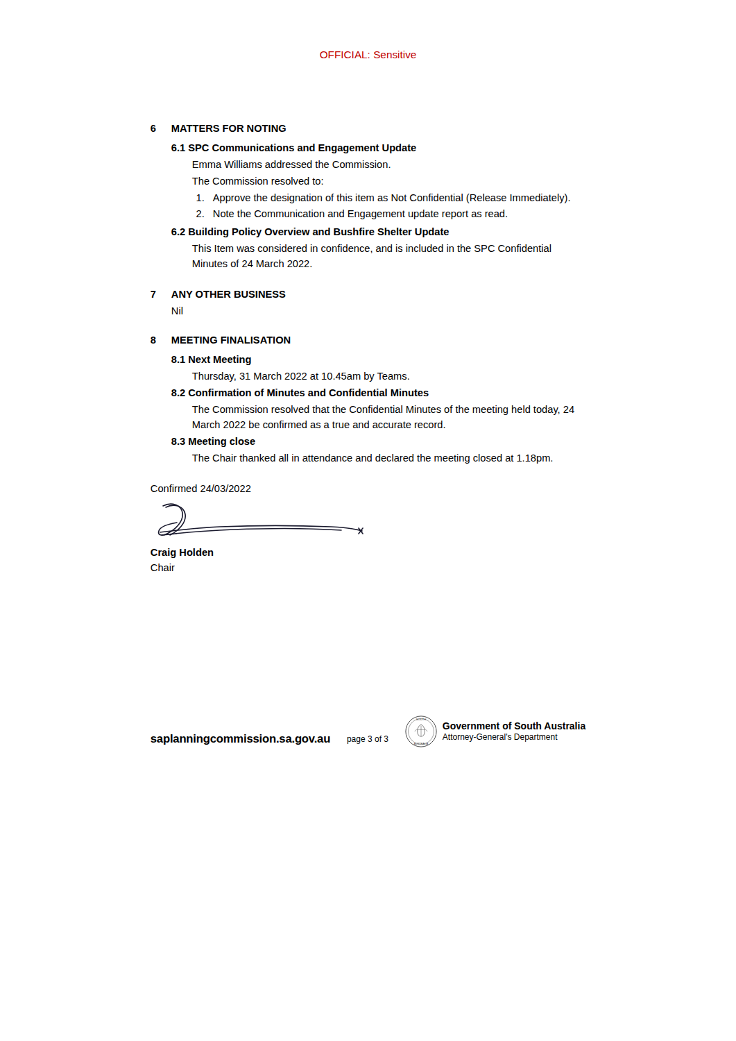OFFICIAL: Sensitive
6 MATTERS FOR NOTING
6.1 SPC Communications and Engagement Update
Emma Williams addressed the Commission.
The Commission resolved to:
Approve the designation of this item as Not Confidential (Release Immediately).
Note the Communication and Engagement update report as read.
6.2 Building Policy Overview and Bushfire Shelter Update
This Item was considered in confidence, and is included in the SPC Confidential Minutes of 24 March 2022.
7 ANY OTHER BUSINESS
Nil
8 MEETING FINALISATION
8.1 Next Meeting
Thursday, 31 March 2022 at 10.45am by Teams.
8.2 Confirmation of Minutes and Confidential Minutes
The Commission resolved that the Confidential Minutes of the meeting held today, 24 March 2022 be confirmed as a true and accurate record.
8.3 Meeting close
The Chair thanked all in attendance and declared the meeting closed at 1.18pm.
Confirmed 24/03/2022
Craig Holden
Chair
saplanningcommission.sa.gov.au
page 3 of 3
SOUTH AUSTRALIA
Government of South Australia
Attorney-General's Department